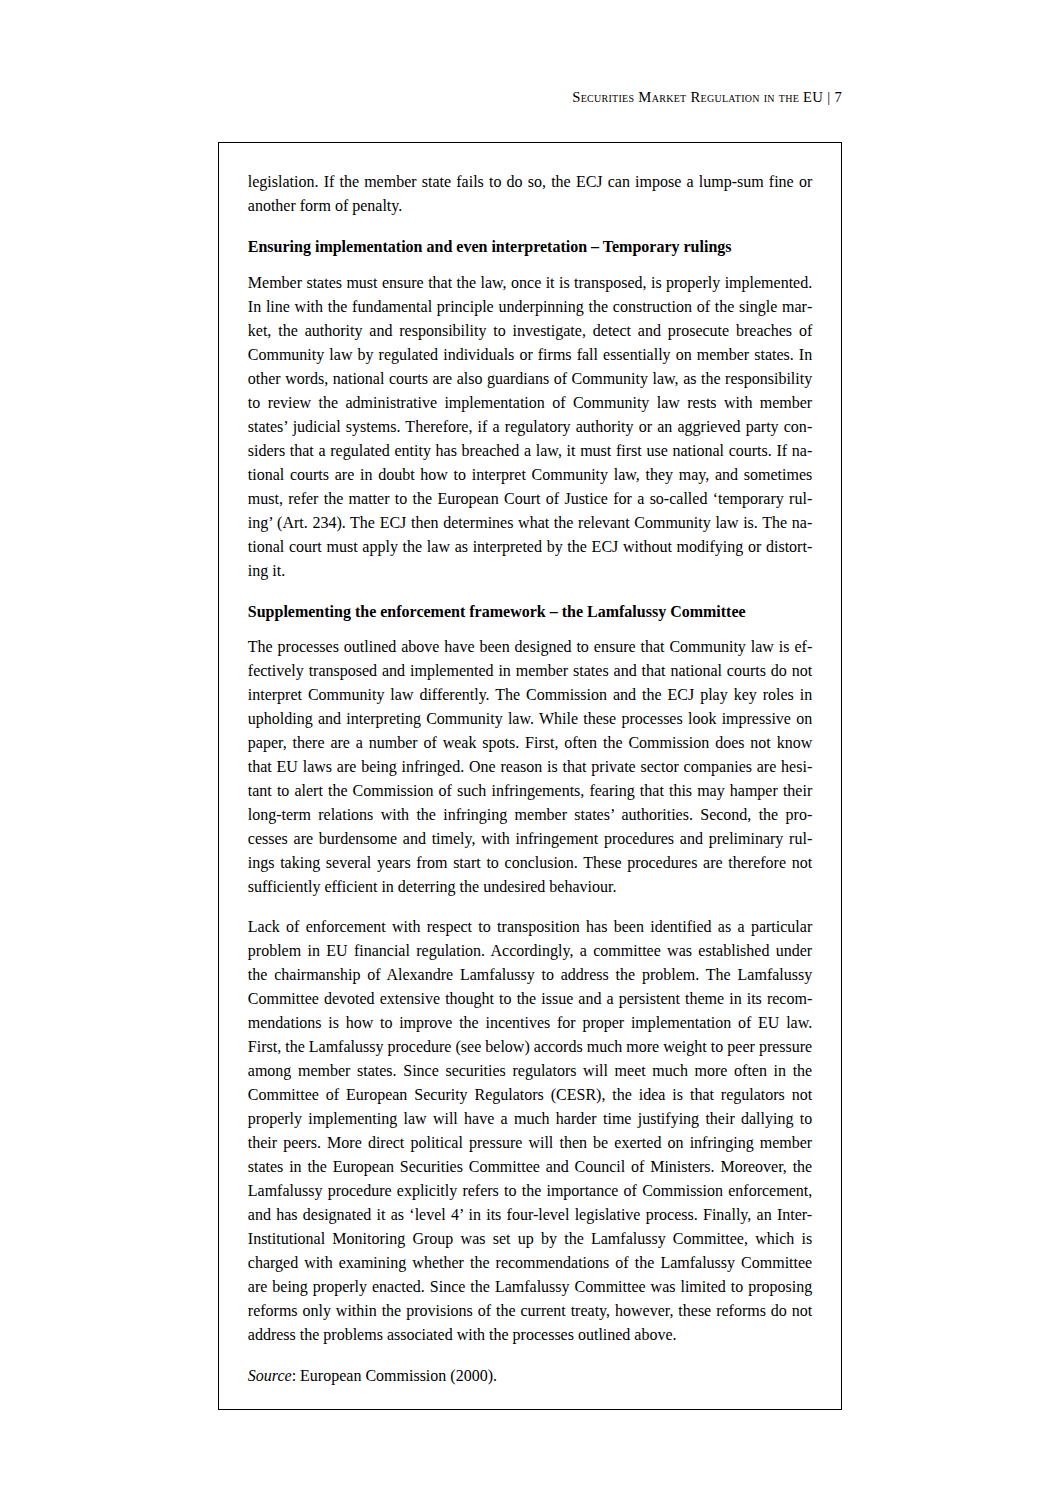Securities Market Regulation in the EU | 7
legislation. If the member state fails to do so, the ECJ can impose a lump-sum fine or another form of penalty.
Ensuring implementation and even interpretation – Temporary rulings
Member states must ensure that the law, once it is transposed, is properly implemented. In line with the fundamental principle underpinning the construction of the single market, the authority and responsibility to investigate, detect and prosecute breaches of Community law by regulated individuals or firms fall essentially on member states. In other words, national courts are also guardians of Community law, as the responsibility to review the administrative implementation of Community law rests with member states’ judicial systems. Therefore, if a regulatory authority or an aggrieved party considers that a regulated entity has breached a law, it must first use national courts. If national courts are in doubt how to interpret Community law, they may, and sometimes must, refer the matter to the European Court of Justice for a so-called ‘temporary ruling’ (Art. 234). The ECJ then determines what the relevant Community law is. The national court must apply the law as interpreted by the ECJ without modifying or distorting it.
Supplementing the enforcement framework – the Lamfalussy Committee
The processes outlined above have been designed to ensure that Community law is effectively transposed and implemented in member states and that national courts do not interpret Community law differently. The Commission and the ECJ play key roles in upholding and interpreting Community law. While these processes look impressive on paper, there are a number of weak spots. First, often the Commission does not know that EU laws are being infringed. One reason is that private sector companies are hesitant to alert the Commission of such infringements, fearing that this may hamper their long-term relations with the infringing member states’ authorities. Second, the processes are burdensome and timely, with infringement procedures and preliminary rulings taking several years from start to conclusion. These procedures are therefore not sufficiently efficient in deterring the undesired behaviour.
Lack of enforcement with respect to transposition has been identified as a particular problem in EU financial regulation. Accordingly, a committee was established under the chairmanship of Alexandre Lamfalussy to address the problem. The Lamfalussy Committee devoted extensive thought to the issue and a persistent theme in its recommendations is how to improve the incentives for proper implementation of EU law. First, the Lamfalussy procedure (see below) accords much more weight to peer pressure among member states. Since securities regulators will meet much more often in the Committee of European Security Regulators (CESR), the idea is that regulators not properly implementing law will have a much harder time justifying their dallying to their peers. More direct political pressure will then be exerted on infringing member states in the European Securities Committee and Council of Ministers. Moreover, the Lamfalussy procedure explicitly refers to the importance of Commission enforcement, and has designated it as ‘level 4’ in its four-level legislative process. Finally, an Inter-Institutional Monitoring Group was set up by the Lamfalussy Committee, which is charged with examining whether the recommendations of the Lamfalussy Committee are being properly enacted. Since the Lamfalussy Committee was limited to proposing reforms only within the provisions of the current treaty, however, these reforms do not address the problems associated with the processes outlined above.
Source: European Commission (2000).